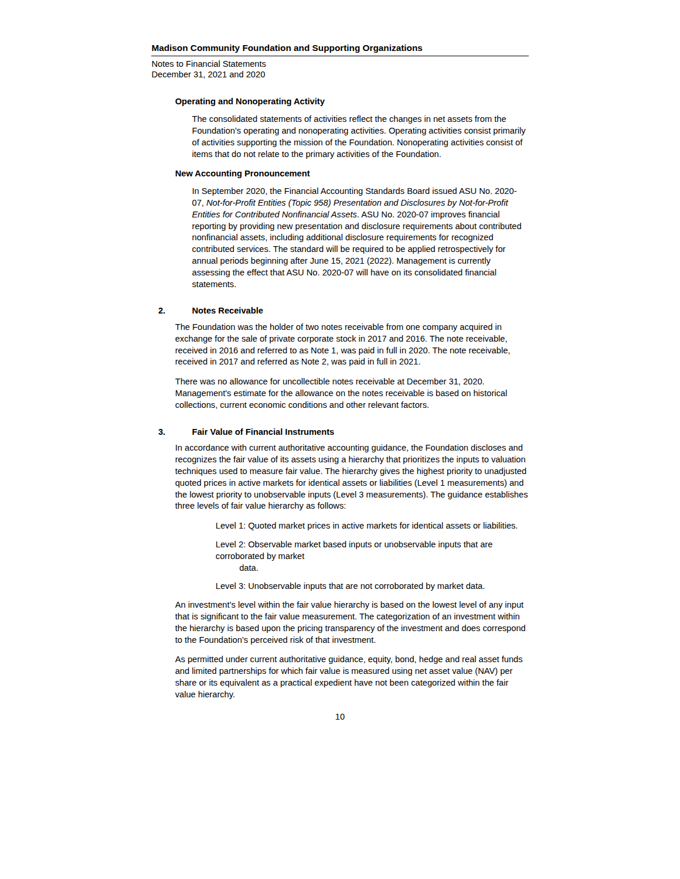Madison Community Foundation and Supporting Organizations
Notes to Financial Statements
December 31, 2021 and 2020
Operating and Nonoperating Activity
The consolidated statements of activities reflect the changes in net assets from the Foundation’s operating and nonoperating activities. Operating activities consist primarily of activities supporting the mission of the Foundation. Nonoperating activities consist of items that do not relate to the primary activities of the Foundation.
New Accounting Pronouncement
In September 2020, the Financial Accounting Standards Board issued ASU No. 2020-07, Not-for-Profit Entities (Topic 958) Presentation and Disclosures by Not-for-Profit Entities for Contributed Nonfinancial Assets. ASU No. 2020-07 improves financial reporting by providing new presentation and disclosure requirements about contributed nonfinancial assets, including additional disclosure requirements for recognized contributed services. The standard will be required to be applied retrospectively for annual periods beginning after June 15, 2021 (2022). Management is currently assessing the effect that ASU No. 2020-07 will have on its consolidated financial statements.
2. Notes Receivable
The Foundation was the holder of two notes receivable from one company acquired in exchange for the sale of private corporate stock in 2017 and 2016. The note receivable, received in 2016 and referred to as Note 1, was paid in full in 2020. The note receivable, received in 2017 and referred as Note 2, was paid in full in 2021.
There was no allowance for uncollectible notes receivable at December 31, 2020. Management's estimate for the allowance on the notes receivable is based on historical collections, current economic conditions and other relevant factors.
3. Fair Value of Financial Instruments
In accordance with current authoritative accounting guidance, the Foundation discloses and recognizes the fair value of its assets using a hierarchy that prioritizes the inputs to valuation techniques used to measure fair value. The hierarchy gives the highest priority to unadjusted quoted prices in active markets for identical assets or liabilities (Level 1 measurements) and the lowest priority to unobservable inputs (Level 3 measurements). The guidance establishes three levels of fair value hierarchy as follows:
Level 1: Quoted market prices in active markets for identical assets or liabilities.
Level 2: Observable market based inputs or unobservable inputs that are corroborated by marketdata.
Level 3: Unobservable inputs that are not corroborated by market data.
An investment’s level within the fair value hierarchy is based on the lowest level of any input that is significant to the fair value measurement. The categorization of an investment within the hierarchy is based upon the pricing transparency of the investment and does correspond to the Foundation’s perceived risk of that investment.
As permitted under current authoritative guidance, equity, bond, hedge and real asset funds and limited partnerships for which fair value is measured using net asset value (NAV) per share or its equivalent as a practical expedient have not been categorized within the fair value hierarchy.
10